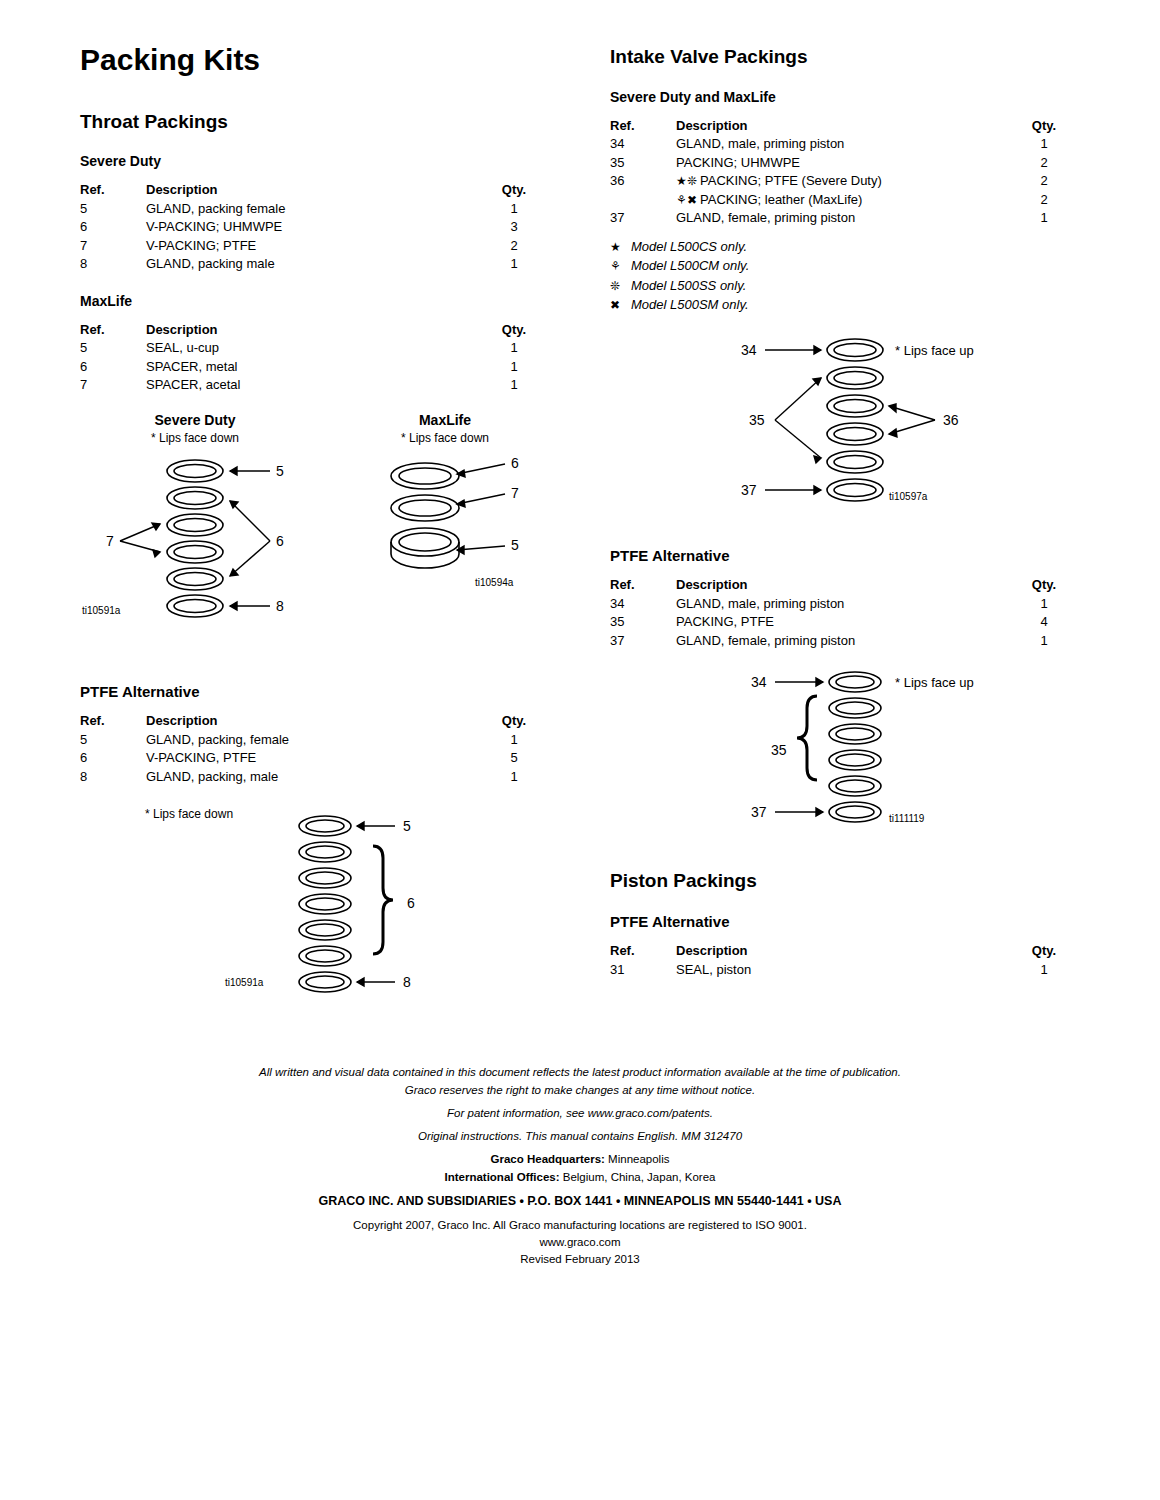Packing Kits
Throat Packings
Severe Duty
| Ref. | Description | Qty. |
| --- | --- | --- |
| 5 | GLAND, packing female | 1 |
| 6 | V-PACKING; UHMWPE | 3 |
| 7 | V-PACKING; PTFE | 2 |
| 8 | GLAND, packing male | 1 |
MaxLife
| Ref. | Description | Qty. |
| --- | --- | --- |
| 5 | SEAL, u-cup | 1 |
| 6 | SPACER, metal | 1 |
| 7 | SPACER, acetal | 1 |
Severe Duty
* Lips face down
5 6 7 8 ti10591a
MaxLife
* Lips face down
6 7 5 ti10594a
PTFE Alternative
| Ref. | Description | Qty. |
| --- | --- | --- |
| 5 | GLAND, packing, female | 1 |
| 6 | V-PACKING, PTFE | 5 |
| 8 | GLAND, packing, male | 1 |
* Lips face down 5 8 6 ti10591a
Intake Valve Packings
Severe Duty and MaxLife
| Ref. | Description | Qty. |
| --- | --- | --- |
| 34 | GLAND, male, priming piston | 1 |
| 35 | PACKING; UHMWPE | 2 |
| 36 | ★❊ PACKING; PTFE (Severe Duty) | 2 |
| | ⚘✖ PACKING; leather (MaxLife) | 2 |
| 37 | GLAND, female, priming piston | 1 |
★Model L500CS only.
⚘Model L500CM only.
❊Model L500SS only.
✖Model L500SM only.
34 * Lips face up 35 36 37 ti10597a
PTFE Alternative
| Ref. | Description | Qty. |
| --- | --- | --- |
| 34 | GLAND, male, priming piston | 1 |
| 35 | PACKING, PTFE | 4 |
| 37 | GLAND, female, priming piston | 1 |
34 * Lips face up 37 35 ti111119
Piston Packings
PTFE Alternative
| Ref. | Description | Qty. |
| --- | --- | --- |
| 31 | SEAL, piston | 1 |
All written and visual data contained in this document reflects the latest product information available at the time of publication.
Graco reserves the right to make changes at any time without notice.
For patent information, see www.graco.com/patents.
Original instructions. This manual contains English. MM 312470
Graco Headquarters: Minneapolis
International Offices: Belgium, China, Japan, Korea
GRACO INC. AND SUBSIDIARIES • P.O. BOX 1441 • MINNEAPOLIS MN 55440-1441 • USA
Copyright 2007, Graco Inc. All Graco manufacturing locations are registered to ISO 9001.
www.graco.com
Revised February 2013